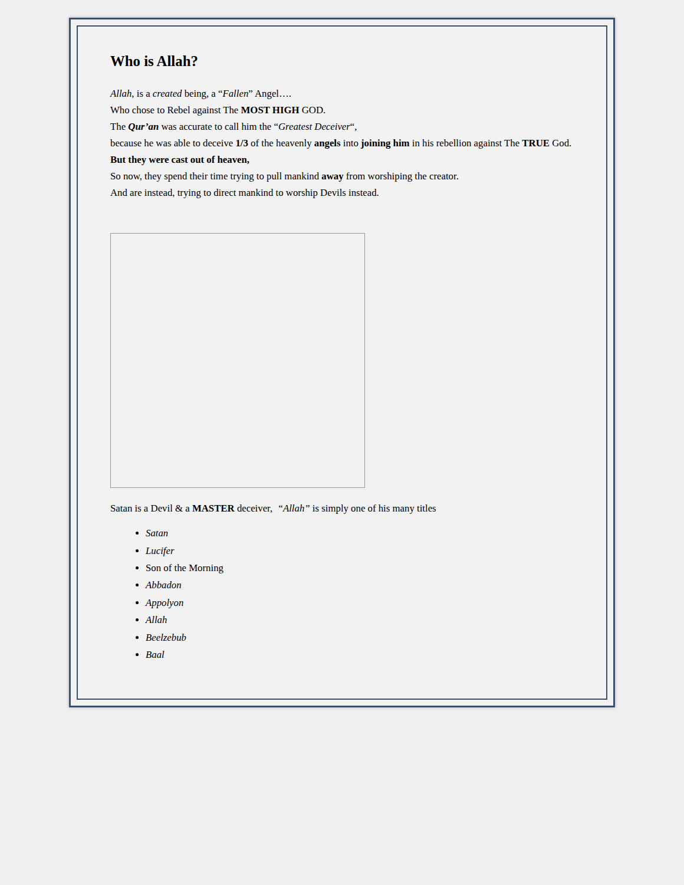Who is Allah?
Allah, is a created being, a “Fallen” Angel….
Who chose to Rebel against The MOST HIGH GOD.
The Qur’an was accurate to call him the “Greatest Deceiver“,
because he was able to deceive 1/3 of the heavenly angels into joining him in his rebellion against The TRUE God.
But they were cast out of heaven,
So now, they spend their time trying to pull mankind away from worshiping the creator.
And are instead, trying to direct mankind to worship Devils instead.
Satan is a Devil & a MASTER deceiver, “Allah” is simply one of his many titles
Satan
Lucifer
Son of the Morning
Abbadon
Appolyon
Allah
Beelzebub
Baal